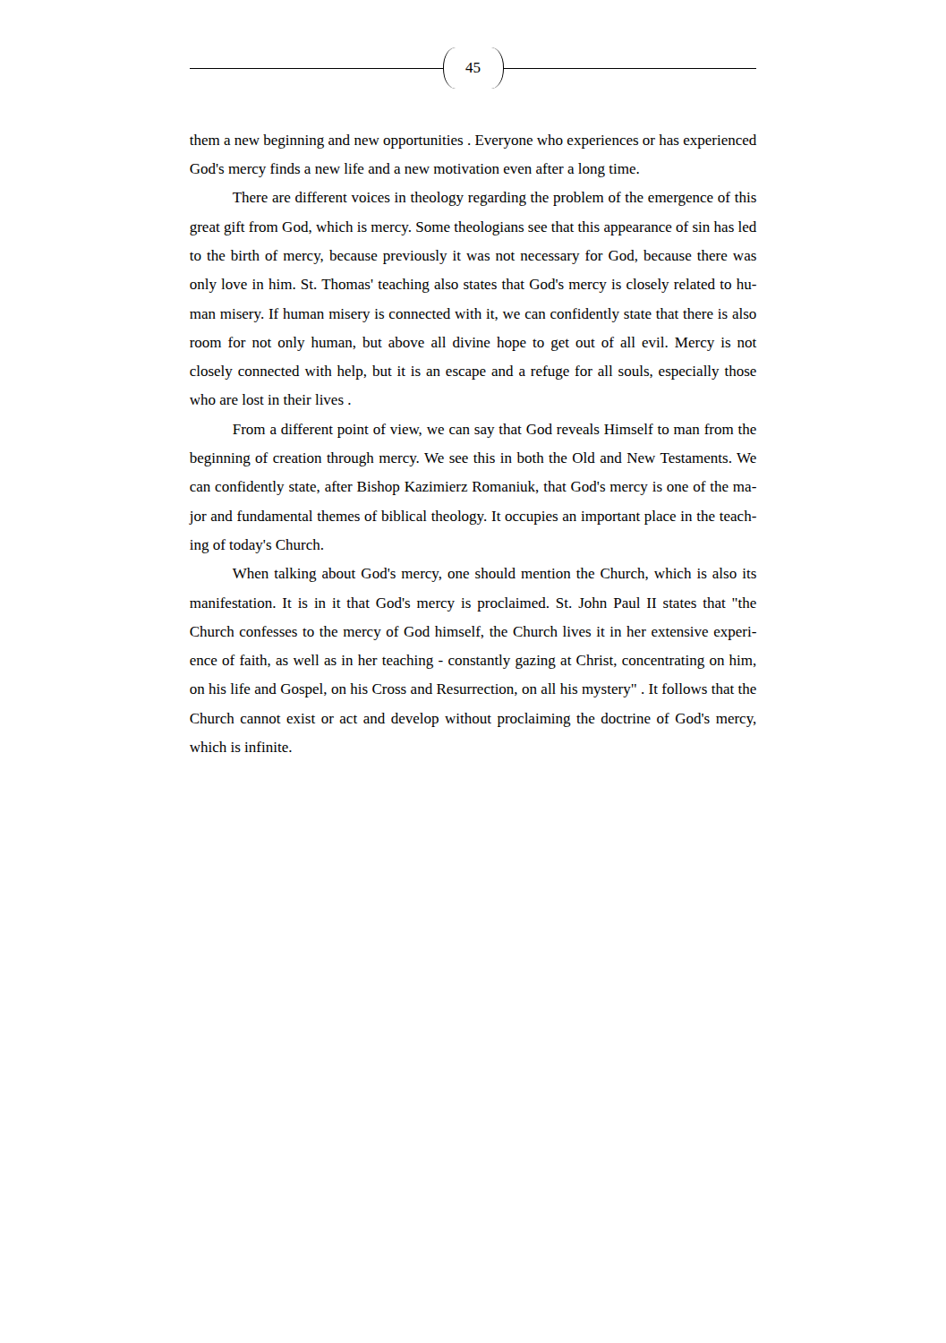45
them a new beginning and new opportunities . Everyone who experiences or has experienced God's mercy finds a new life and a new motivation even after a long time.
There are different voices in theology regarding the problem of the emergence of this great gift from God, which is mercy. Some theologians see that this appearance of sin has led to the birth of mercy, because previously it was not necessary for God, because there was only love in him. St. Thomas' teaching also states that God's mercy is closely related to human misery. If human misery is connected with it, we can confidently state that there is also room for not only human, but above all divine hope to get out of all evil. Mercy is not closely connected with help, but it is an escape and a refuge for all souls, especially those who are lost in their lives .
From a different point of view, we can say that God reveals Himself to man from the beginning of creation through mercy. We see this in both the Old and New Testaments. We can confidently state, after Bishop Kazimierz Romaniuk, that God's mercy is one of the major and fundamental themes of biblical theology. It occupies an important place in the teaching of today's Church.
When talking about God's mercy, one should mention the Church, which is also its manifestation. It is in it that God's mercy is proclaimed. St. John Paul II states that "the Church confesses to the mercy of God himself, the Church lives it in her extensive experience of faith, as well as in her teaching - constantly gazing at Christ, concentrating on him, on his life and Gospel, on his Cross and Resurrection, on all his mystery" . It follows that the Church cannot exist or act and develop without proclaiming the doctrine of God's mercy, which is infinite.